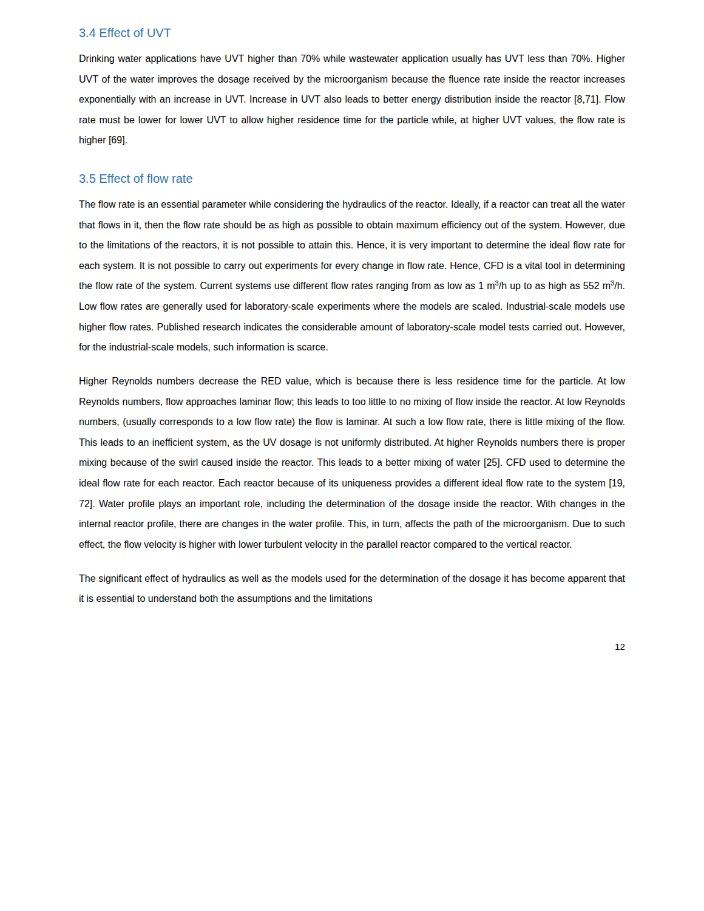3.4 Effect of UVT
Drinking water applications have UVT higher than 70% while wastewater application usually has UVT less than 70%. Higher UVT of the water improves the dosage received by the microorganism because the fluence rate inside the reactor increases exponentially with an increase in UVT. Increase in UVT also leads to better energy distribution inside the reactor [8,71]. Flow rate must be lower for lower UVT to allow higher residence time for the particle while, at higher UVT values, the flow rate is higher [69].
3.5 Effect of flow rate
The flow rate is an essential parameter while considering the hydraulics of the reactor. Ideally, if a reactor can treat all the water that flows in it, then the flow rate should be as high as possible to obtain maximum efficiency out of the system. However, due to the limitations of the reactors, it is not possible to attain this. Hence, it is very important to determine the ideal flow rate for each system. It is not possible to carry out experiments for every change in flow rate. Hence, CFD is a vital tool in determining the flow rate of the system. Current systems use different flow rates ranging from as low as 1 m3/h up to as high as 552 m3/h. Low flow rates are generally used for laboratory-scale experiments where the models are scaled. Industrial-scale models use higher flow rates. Published research indicates the considerable amount of laboratory-scale model tests carried out. However, for the industrial-scale models, such information is scarce.
Higher Reynolds numbers decrease the RED value, which is because there is less residence time for the particle. At low Reynolds numbers, flow approaches laminar flow; this leads to too little to no mixing of flow inside the reactor. At low Reynolds numbers, (usually corresponds to a low flow rate) the flow is laminar. At such a low flow rate, there is little mixing of the flow. This leads to an inefficient system, as the UV dosage is not uniformly distributed. At higher Reynolds numbers there is proper mixing because of the swirl caused inside the reactor. This leads to a better mixing of water [25]. CFD used to determine the ideal flow rate for each reactor. Each reactor because of its uniqueness provides a different ideal flow rate to the system [19, 72]. Water profile plays an important role, including the determination of the dosage inside the reactor. With changes in the internal reactor profile, there are changes in the water profile. This, in turn, affects the path of the microorganism. Due to such effect, the flow velocity is higher with lower turbulent velocity in the parallel reactor compared to the vertical reactor.
The significant effect of hydraulics as well as the models used for the determination of the dosage it has become apparent that it is essential to understand both the assumptions and the limitations
12